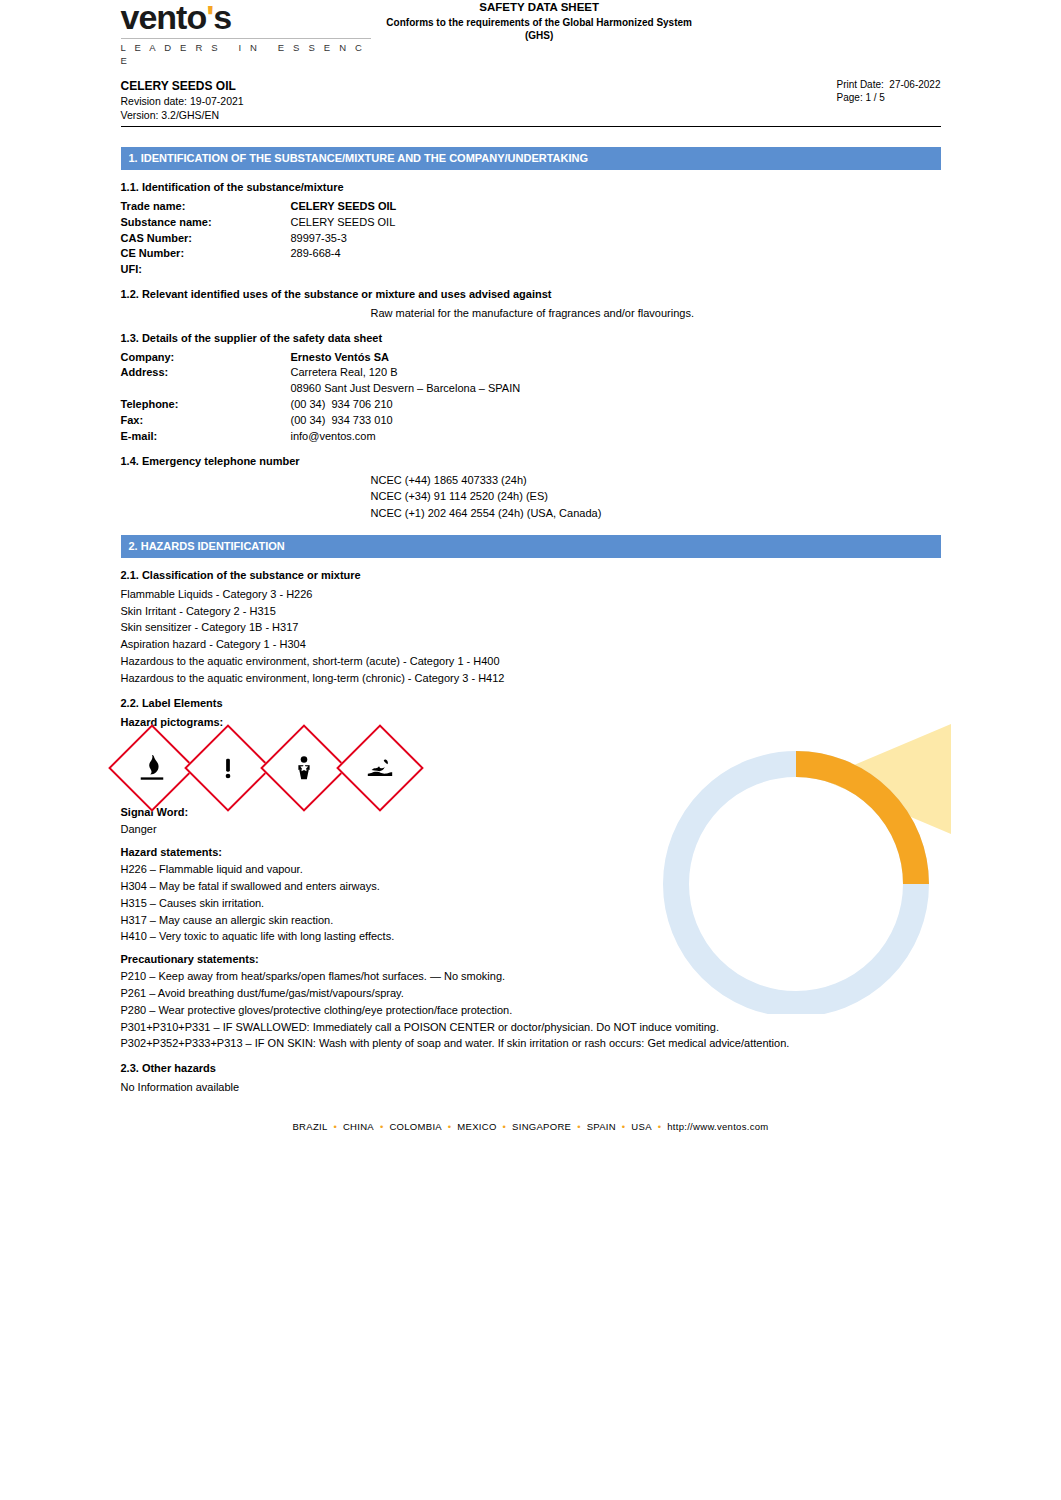vento's
L E A D E R S I N E S S E N C E
SAFETY DATA SHEET
Conforms to the requirements of the Global Harmonized System (GHS)
CELERY SEEDS OIL
Revision date: 19-07-2021
Version: 3.2/GHS/EN
Print Date: 27-06-2022
Page: 1 / 5
1. IDENTIFICATION OF THE SUBSTANCE/MIXTURE AND THE COMPANY/UNDERTAKING
1.1. Identification of the substance/mixture
Trade name:
CELERY SEEDS OIL
Substance name:
CELERY SEEDS OIL
CAS Number:
89997-35-3
CE Number:
289-668-4
UFI:
1.2. Relevant identified uses of the substance or mixture and uses advised against
Raw material for the manufacture of fragrances and/or flavourings.
1.3. Details of the supplier of the safety data sheet
Company:
Ernesto Ventós SA
Address:
Carretera Real, 120 B
08960 Sant Just Desvern – Barcelona – SPAIN
Telephone:
(00 34) 934 706 210
Fax:
(00 34) 934 733 010
E-mail:
info@ventos.com
1.4. Emergency telephone number
NCEC (+44) 1865 407333 (24h)
NCEC (+34) 91 114 2520 (24h) (ES)
NCEC (+1) 202 464 2554 (24h) (USA, Canada)
2. HAZARDS IDENTIFICATION
2.1. Classification of the substance or mixture
Flammable Liquids - Category 3 - H226
Skin Irritant - Category 2 - H315
Skin sensitizer - Category 1B - H317
Aspiration hazard - Category 1 - H304
Hazardous to the aquatic environment, short-term (acute) - Category 1 - H400
Hazardous to the aquatic environment, long-term (chronic) - Category 3 - H412
2.2. Label Elements
Hazard pictograms:
Signal Word:
Danger
Hazard statements:
H226 – Flammable liquid and vapour.
H304 – May be fatal if swallowed and enters airways.
H315 – Causes skin irritation.
H317 – May cause an allergic skin reaction.
H410 – Very toxic to aquatic life with long lasting effects.
Precautionary statements:
P210 – Keep away from heat/sparks/open flames/hot surfaces. — No smoking.
P261 – Avoid breathing dust/fume/gas/mist/vapours/spray.
P280 – Wear protective gloves/protective clothing/eye protection/face protection.
P301+P310+P331 – IF SWALLOWED: Immediately call a POISON CENTER or doctor/physician. Do NOT induce vomiting.
P302+P352+P333+P313 – IF ON SKIN: Wash with plenty of soap and water. If skin irritation or rash occurs: Get medical advice/attention.
2.3. Other hazards
No Information available
BRAZIL • CHINA • COLOMBIA • MEXICO • SINGAPORE • SPAIN • USA • http://www.ventos.com